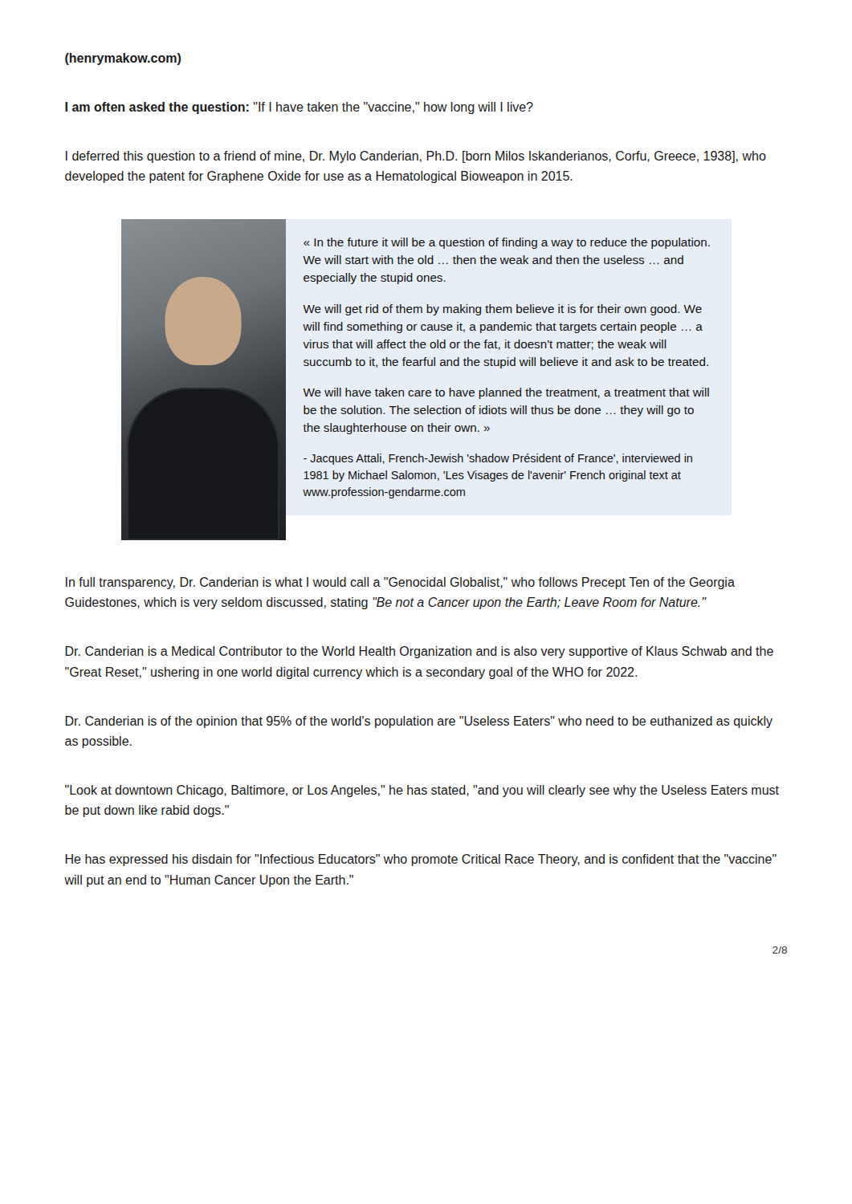(henrymakow.com)
I am often asked the question: "If I have taken the "vaccine," how long will I live?
I deferred this question to a friend of mine, Dr. Mylo Canderian, Ph.D. [born Milos Iskanderianos, Corfu, Greece, 1938], who developed the patent for Graphene Oxide for use as a Hematological Bioweapon in 2015.
« In the future it will be a question of finding a way to reduce the population. We will start with the old … then the weak and then the useless … and especially the stupid ones.
We will get rid of them by making them believe it is for their own good. We will find something or cause it, a pandemic that targets certain people … a virus that will affect the old or the fat, it doesn't matter; the weak will succumb to it, the fearful and the stupid will believe it and ask to be treated.
We will have taken care to have planned the treatment, a treatment that will be the solution. The selection of idiots will thus be done … they will go to the slaughterhouse on their own. »
- Jacques Attali, French-Jewish 'shadow Président of France', interviewed in 1981 by Michael Salomon, 'Les Visages de l'avenir' French original text at www.profession-gendarme.com
In full transparency, Dr. Canderian is what I would call a "Genocidal Globalist," who follows Precept Ten of the Georgia Guidestones, which is very seldom discussed, stating "Be not a Cancer upon the Earth; Leave Room for Nature."
Dr. Canderian is a Medical Contributor to the World Health Organization and is also very supportive of Klaus Schwab and the "Great Reset," ushering in one world digital currency which is a secondary goal of the WHO for 2022.
Dr. Canderian is of the opinion that 95% of the world's population are "Useless Eaters" who need to be euthanized as quickly as possible.
"Look at downtown Chicago, Baltimore, or Los Angeles," he has stated, "and you will clearly see why the Useless Eaters must be put down like rabid dogs."
He has expressed his disdain for "Infectious Educators" who promote Critical Race Theory, and is confident that the "vaccine" will put an end to "Human Cancer Upon the Earth."
2/8